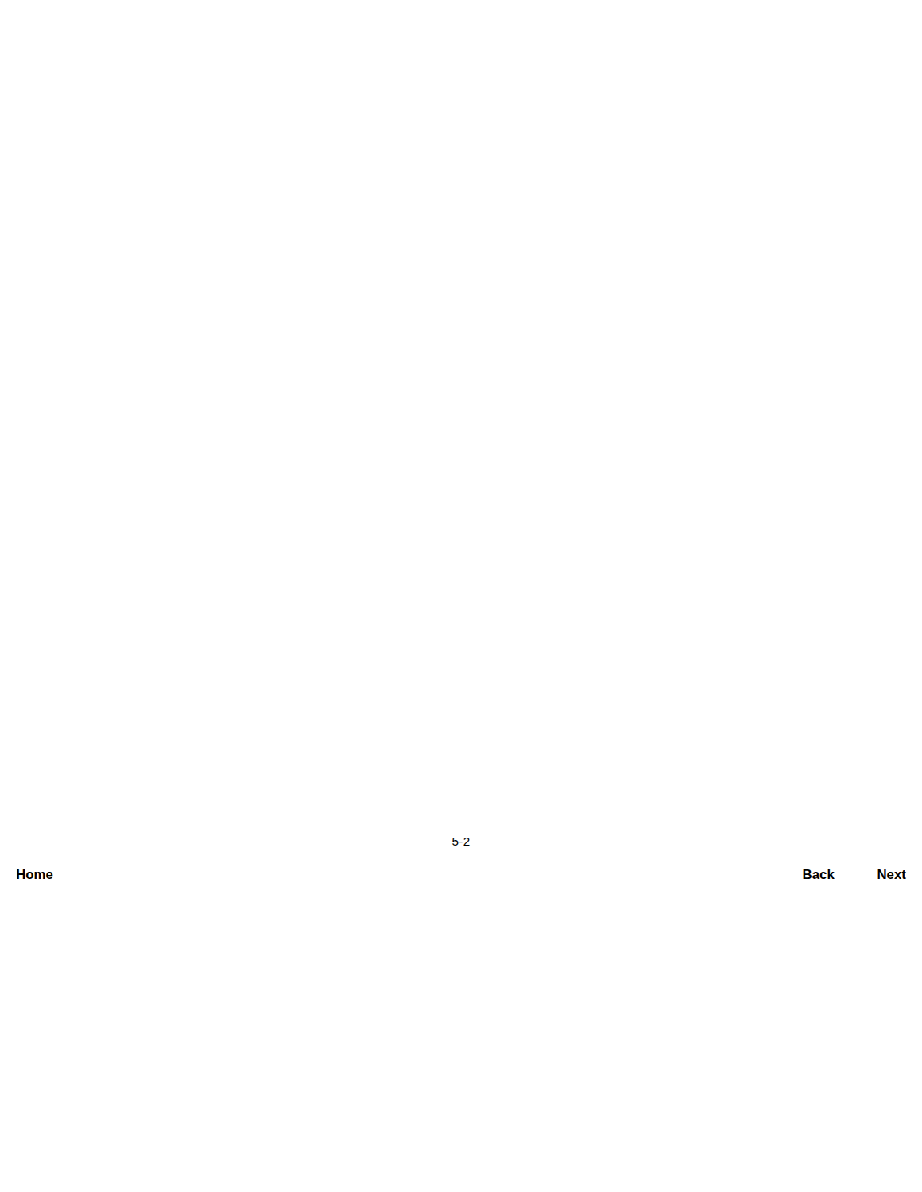5-2
Home
Back Next